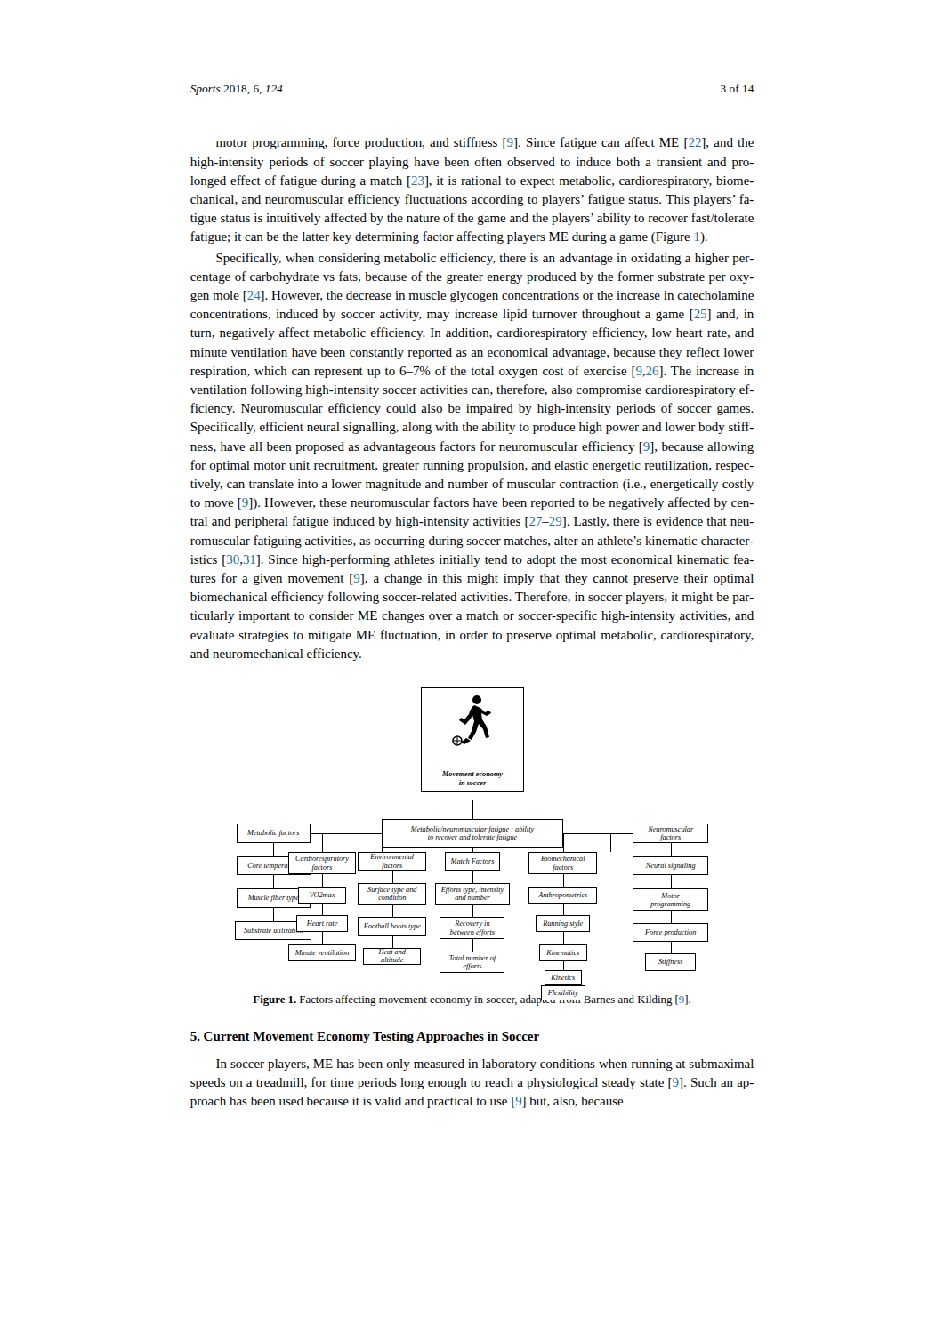Sports 2018, 6, 124
3 of 14
motor programming, force production, and stiffness [9]. Since fatigue can affect ME [22], and the high-intensity periods of soccer playing have been often observed to induce both a transient and prolonged effect of fatigue during a match [23], it is rational to expect metabolic, cardiorespiratory, biomechanical, and neuromuscular efficiency fluctuations according to players’ fatigue status. This players’ fatigue status is intuitively affected by the nature of the game and the players’ ability to recover fast/tolerate fatigue; it can be the latter key determining factor affecting players ME during a game (Figure 1).
Specifically, when considering metabolic efficiency, there is an advantage in oxidating a higher percentage of carbohydrate vs fats, because of the greater energy produced by the former substrate per oxygen mole [24]. However, the decrease in muscle glycogen concentrations or the increase in catecholamine concentrations, induced by soccer activity, may increase lipid turnover throughout a game [25] and, in turn, negatively affect metabolic efficiency. In addition, cardiorespiratory efficiency, low heart rate, and minute ventilation have been constantly reported as an economical advantage, because they reflect lower respiration, which can represent up to 6–7% of the total oxygen cost of exercise [9,26]. The increase in ventilation following high-intensity soccer activities can, therefore, also compromise cardiorespiratory efficiency. Neuromuscular efficiency could also be impaired by high-intensity periods of soccer games. Specifically, efficient neural signalling, along with the ability to produce high power and lower body stiffness, have all been proposed as advantageous factors for neuromuscular efficiency [9], because allowing for optimal motor unit recruitment, greater running propulsion, and elastic energetic reutilization, respectively, can translate into a lower magnitude and number of muscular contraction (i.e., energetically costly to move [9]). However, these neuromuscular factors have been reported to be negatively affected by central and peripheral fatigue induced by high-intensity activities [27–29]. Lastly, there is evidence that neuromuscular fatiguing activities, as occurring during soccer matches, alter an athlete’s kinematic characteristics [30,31]. Since high-performing athletes initially tend to adopt the most economical kinematic features for a given movement [9], a change in this might imply that they cannot preserve their optimal biomechanical efficiency following soccer-related activities. Therefore, in soccer players, it might be particularly important to consider ME changes over a match or soccer-specific high-intensity activities, and evaluate strategies to mitigate ME fluctuation, in order to preserve optimal metabolic, cardiorespiratory, and neuromechanical efficiency.
Movement economy
in soccer
Metabolic/neuromuscular fatigue : ability
to recover and tolerate fatigue
Metabolic factors
Core temperature
Muscle fiber type
Substrate utilization
Neuromuscular
factors
Neural signaling
Motor
programming
Force production
Stiffness
Cardiorespiratory
factors
VO2max
Heart rate
Minute ventilation
Environmental factors
Surface type and
condition
Football boots type
Heat and altitude
Match Factors
Efforts type, intensity
and number
Recovery in
between efforts
Total number of
efforts
Biomechanical
factors
Anthropometrics
Running style
Kinematics
Kinetics
Flexibility
Figure 1. Factors affecting movement economy in soccer, adapted from Barnes and Kilding [9].
5. Current Movement Economy Testing Approaches in Soccer
In soccer players, ME has been only measured in laboratory conditions when running at submaximal speeds on a treadmill, for time periods long enough to reach a physiological steady state [9]. Such an approach has been used because it is valid and practical to use [9] but, also, because